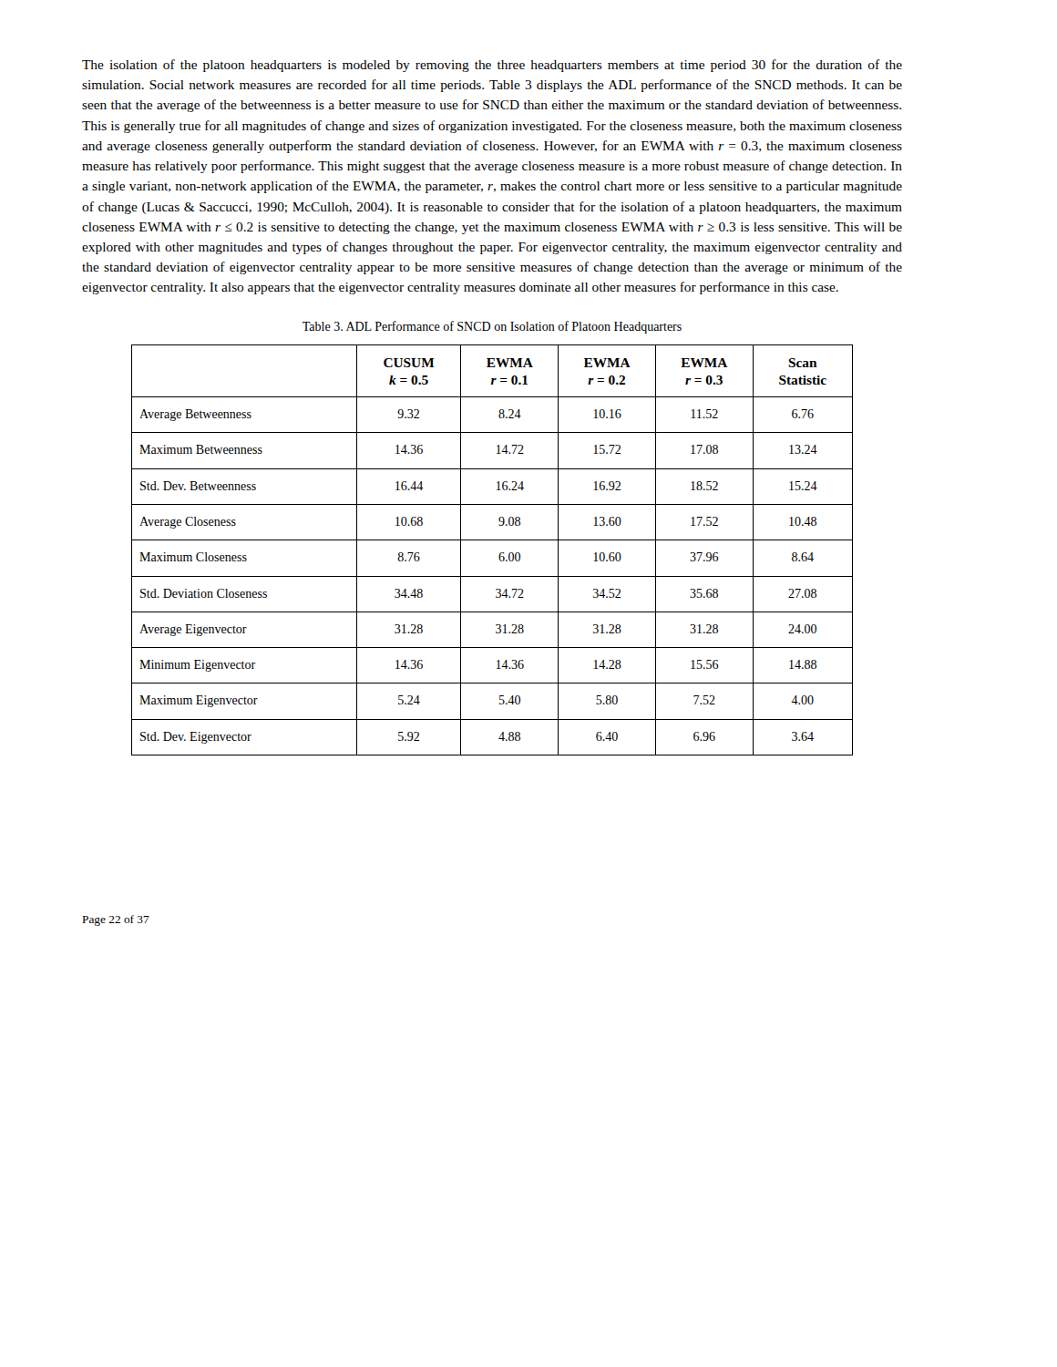The isolation of the platoon headquarters is modeled by removing the three headquarters members at time period 30 for the duration of the simulation. Social network measures are recorded for all time periods. Table 3 displays the ADL performance of the SNCD methods. It can be seen that the average of the betweenness is a better measure to use for SNCD than either the maximum or the standard deviation of betweenness. This is generally true for all magnitudes of change and sizes of organization investigated. For the closeness measure, both the maximum closeness and average closeness generally outperform the standard deviation of closeness. However, for an EWMA with r = 0.3, the maximum closeness measure has relatively poor performance. This might suggest that the average closeness measure is a more robust measure of change detection. In a single variant, non-network application of the EWMA, the parameter, r, makes the control chart more or less sensitive to a particular magnitude of change (Lucas & Saccucci, 1990; McCulloh, 2004). It is reasonable to consider that for the isolation of a platoon headquarters, the maximum closeness EWMA with r ≤ 0.2 is sensitive to detecting the change, yet the maximum closeness EWMA with r ≥ 0.3 is less sensitive. This will be explored with other magnitudes and types of changes throughout the paper. For eigenvector centrality, the maximum eigenvector centrality and the standard deviation of eigenvector centrality appear to be more sensitive measures of change detection than the average or minimum of the eigenvector centrality. It also appears that the eigenvector centrality measures dominate all other measures for performance in this case.
Table 3. ADL Performance of SNCD on Isolation of Platoon Headquarters
| | CUSUM k = 0.5 | EWMA r = 0.1 | EWMA r = 0.2 | EWMA r = 0.3 | Scan Statistic |
| --- | --- | --- | --- | --- | --- |
| Average Betweenness | 9.32 | 8.24 | 10.16 | 11.52 | 6.76 |
| Maximum Betweenness | 14.36 | 14.72 | 15.72 | 17.08 | 13.24 |
| Std. Dev. Betweenness | 16.44 | 16.24 | 16.92 | 18.52 | 15.24 |
| Average Closeness | 10.68 | 9.08 | 13.60 | 17.52 | 10.48 |
| Maximum Closeness | 8.76 | 6.00 | 10.60 | 37.96 | 8.64 |
| Std. Deviation Closeness | 34.48 | 34.72 | 34.52 | 35.68 | 27.08 |
| Average Eigenvector | 31.28 | 31.28 | 31.28 | 31.28 | 24.00 |
| Minimum Eigenvector | 14.36 | 14.36 | 14.28 | 15.56 | 14.88 |
| Maximum Eigenvector | 5.24 | 5.40 | 5.80 | 7.52 | 4.00 |
| Std. Dev. Eigenvector | 5.92 | 4.88 | 6.40 | 6.96 | 3.64 |
Page 22 of 37